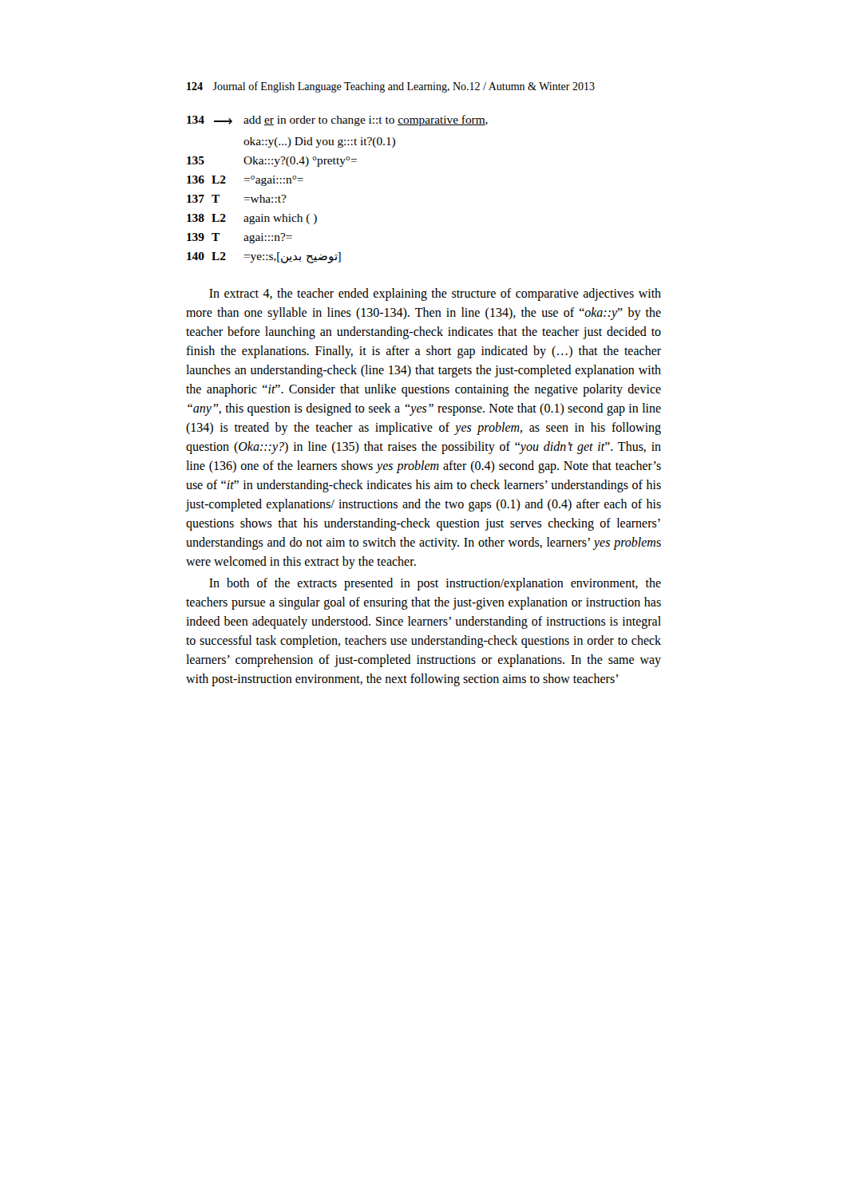124 Journal of English Language Teaching and Learning, No.12 / Autumn & Winter 2013
134 ⟶ add er in order to change i::t to comparative form,
oka::y(...) Did you g:::t it?(0.1)
135 Oka:::y?(0.4) °pretty°=
136 L2 =°agai:::n°=
137 T =wha::t?
138 L2 again which ( )
139 T agai:::n?=
140 L2 =ye::s,[توضيح بدين]
In extract 4, the teacher ended explaining the structure of comparative adjectives with more than one syllable in lines (130-134). Then in line (134), the use of “oka::y” by the teacher before launching an understanding-check indicates that the teacher just decided to finish the explanations. Finally, it is after a short gap indicated by (…) that the teacher launches an understanding-check (line 134) that targets the just-completed explanation with the anaphoric “it”. Consider that unlike questions containing the negative polarity device “any”, this question is designed to seek a “yes” response. Note that (0.1) second gap in line (134) is treated by the teacher as implicative of yes problem, as seen in his following question (Oka:::y?) in line (135) that raises the possibility of “you didn’t get it”. Thus, in line (136) one of the learners shows yes problem after (0.4) second gap. Note that teacher’s use of “it” in understanding-check indicates his aim to check learners’ understandings of his just-completed explanations/ instructions and the two gaps (0.1) and (0.4) after each of his questions shows that his understanding-check question just serves checking of learners’ understandings and do not aim to switch the activity. In other words, learners’ yes problems were welcomed in this extract by the teacher.
In both of the extracts presented in post instruction/explanation environment, the teachers pursue a singular goal of ensuring that the just-given explanation or instruction has indeed been adequately understood. Since learners’ understanding of instructions is integral to successful task completion, teachers use understanding-check questions in order to check learners’ comprehension of just-completed instructions or explanations. In the same way with post-instruction environment, the next following section aims to show teachers’